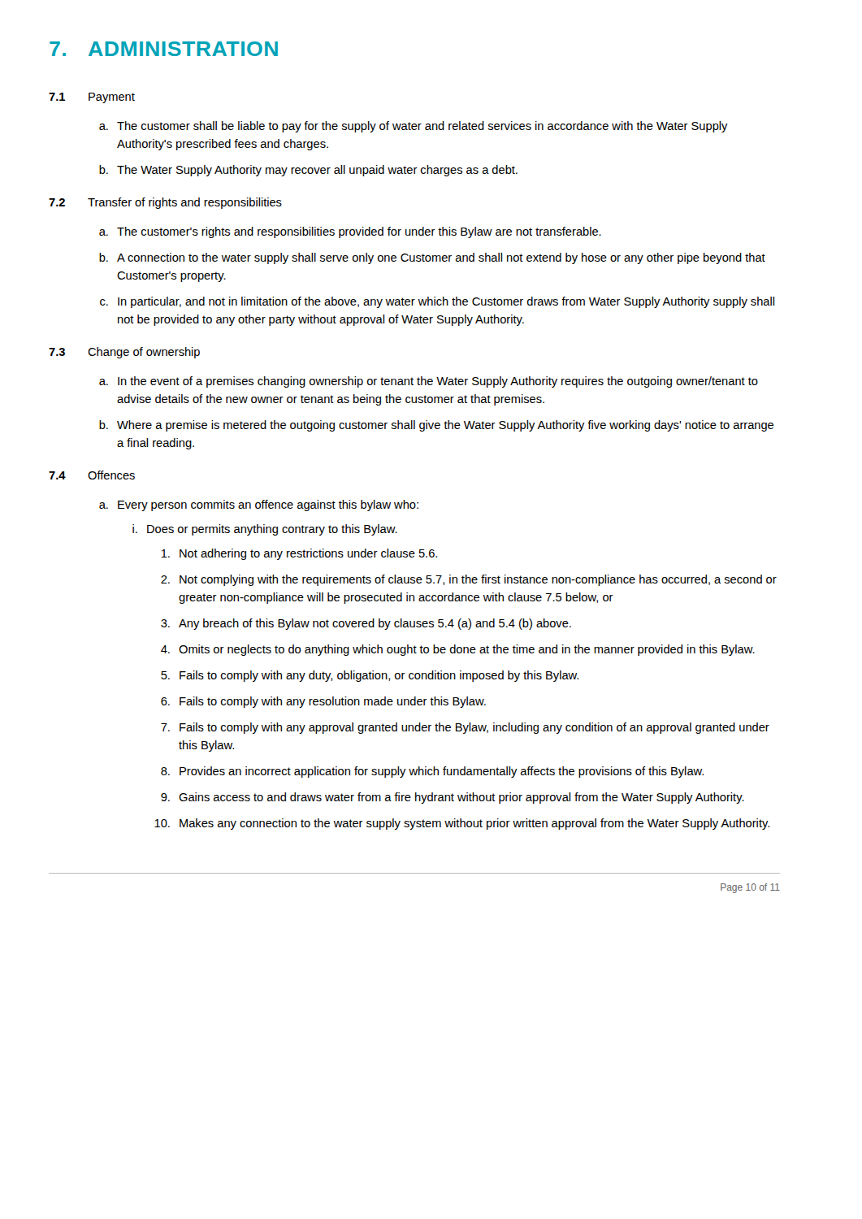7. ADMINISTRATION
7.1
Payment
The customer shall be liable to pay for the supply of water and related services in accordance with the Water Supply Authority's prescribed fees and charges.
The Water Supply Authority may recover all unpaid water charges as a debt.
7.2
Transfer of rights and responsibilities
The customer's rights and responsibilities provided for under this Bylaw are not transferable.
A connection to the water supply shall serve only one Customer and shall not extend by hose or any other pipe beyond that Customer's property.
In particular, and not in limitation of the above, any water which the Customer draws from Water Supply Authority supply shall not be provided to any other party without approval of Water Supply Authority.
7.3
Change of ownership
In the event of a premises changing ownership or tenant the Water Supply Authority requires the outgoing owner/tenant to advise details of the new owner or tenant as being the customer at that premises.
Where a premise is metered the outgoing customer shall give the Water Supply Authority five working days' notice to arrange a final reading.
7.4
Offences
Every person commits an offence against this bylaw who:
Does or permits anything contrary to this Bylaw.
Not adhering to any restrictions under clause 5.6.
Not complying with the requirements of clause 5.7, in the first instance non-compliance has occurred, a second or greater non-compliance will be prosecuted in accordance with clause 7.5 below, or
Any breach of this Bylaw not covered by clauses 5.4 (a) and 5.4 (b) above.
Omits or neglects to do anything which ought to be done at the time and in the manner provided in this Bylaw.
Fails to comply with any duty, obligation, or condition imposed by this Bylaw.
Fails to comply with any resolution made under this Bylaw.
Fails to comply with any approval granted under the Bylaw, including any condition of an approval granted under this Bylaw.
Provides an incorrect application for supply which fundamentally affects the provisions of this Bylaw.
Gains access to and draws water from a fire hydrant without prior approval from the Water Supply Authority.
Makes any connection to the water supply system without prior written approval from the Water Supply Authority.
Page 10 of 11